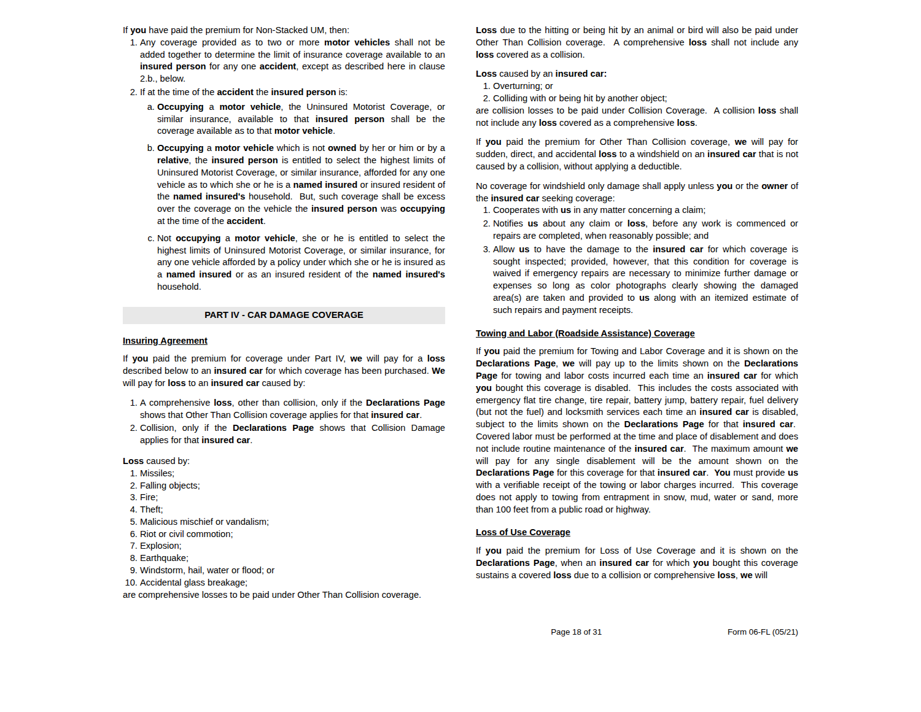If you have paid the premium for Non-Stacked UM, then:
Any coverage provided as to two or more motor vehicles shall not be added together to determine the limit of insurance coverage available to an insured person for any one accident, except as described here in clause 2.b., below.
If at the time of the accident the insured person is:
Occupying a motor vehicle, the Uninsured Motorist Coverage, or similar insurance, available to that insured person shall be the coverage available as to that motor vehicle.
Occupying a motor vehicle which is not owned by her or him or by a relative, the insured person is entitled to select the highest limits of Uninsured Motorist Coverage, or similar insurance, afforded for any one vehicle as to which she or he is a named insured or insured resident of the named insured's household. But, such coverage shall be excess over the coverage on the vehicle the insured person was occupying at the time of the accident.
Not occupying a motor vehicle, she or he is entitled to select the highest limits of Uninsured Motorist Coverage, or similar insurance, for any one vehicle afforded by a policy under which she or he is insured as a named insured or as an insured resident of the named insured's household.
PART IV - CAR DAMAGE COVERAGE
Insuring Agreement
If you paid the premium for coverage under Part IV, we will pay for a loss described below to an insured car for which coverage has been purchased. We will pay for loss to an insured car caused by:
A comprehensive loss, other than collision, only if the Declarations Page shows that Other Than Collision coverage applies for that insured car.
Collision, only if the Declarations Page shows that Collision Damage applies for that insured car.
Loss caused by:
Missiles;
Falling objects;
Fire;
Theft;
Malicious mischief or vandalism;
Riot or civil commotion;
Explosion;
Earthquake;
Windstorm, hail, water or flood; or
Accidental glass breakage;
are comprehensive losses to be paid under Other Than Collision coverage.
Loss due to the hitting or being hit by an animal or bird will also be paid under Other Than Collision coverage. A comprehensive loss shall not include any loss covered as a collision.
Loss caused by an insured car:
Overturning; or
Colliding with or being hit by another object;
are collision losses to be paid under Collision Coverage. A collision loss shall not include any loss covered as a comprehensive loss.
If you paid the premium for Other Than Collision coverage, we will pay for sudden, direct, and accidental loss to a windshield on an insured car that is not caused by a collision, without applying a deductible.
No coverage for windshield only damage shall apply unless you or the owner of the insured car seeking coverage:
Cooperates with us in any matter concerning a claim;
Notifies us about any claim or loss, before any work is commenced or repairs are completed, when reasonably possible; and
Allow us to have the damage to the insured car for which coverage is sought inspected; provided, however, that this condition for coverage is waived if emergency repairs are necessary to minimize further damage or expenses so long as color photographs clearly showing the damaged area(s) are taken and provided to us along with an itemized estimate of such repairs and payment receipts.
Towing and Labor (Roadside Assistance) Coverage
If you paid the premium for Towing and Labor Coverage and it is shown on the Declarations Page, we will pay up to the limits shown on the Declarations Page for towing and labor costs incurred each time an insured car for which you bought this coverage is disabled. This includes the costs associated with emergency flat tire change, tire repair, battery jump, battery repair, fuel delivery (but not the fuel) and locksmith services each time an insured car is disabled, subject to the limits shown on the Declarations Page for that insured car. Covered labor must be performed at the time and place of disablement and does not include routine maintenance of the insured car. The maximum amount we will pay for any single disablement will be the amount shown on the Declarations Page for this coverage for that insured car. You must provide us with a verifiable receipt of the towing or labor charges incurred. This coverage does not apply to towing from entrapment in snow, mud, water or sand, more than 100 feet from a public road or highway.
Loss of Use Coverage
If you paid the premium for Loss of Use Coverage and it is shown on the Declarations Page, when an insured car for which you bought this coverage sustains a covered loss due to a collision or comprehensive loss, we will
Page 18 of 31
Form 06-FL (05/21)